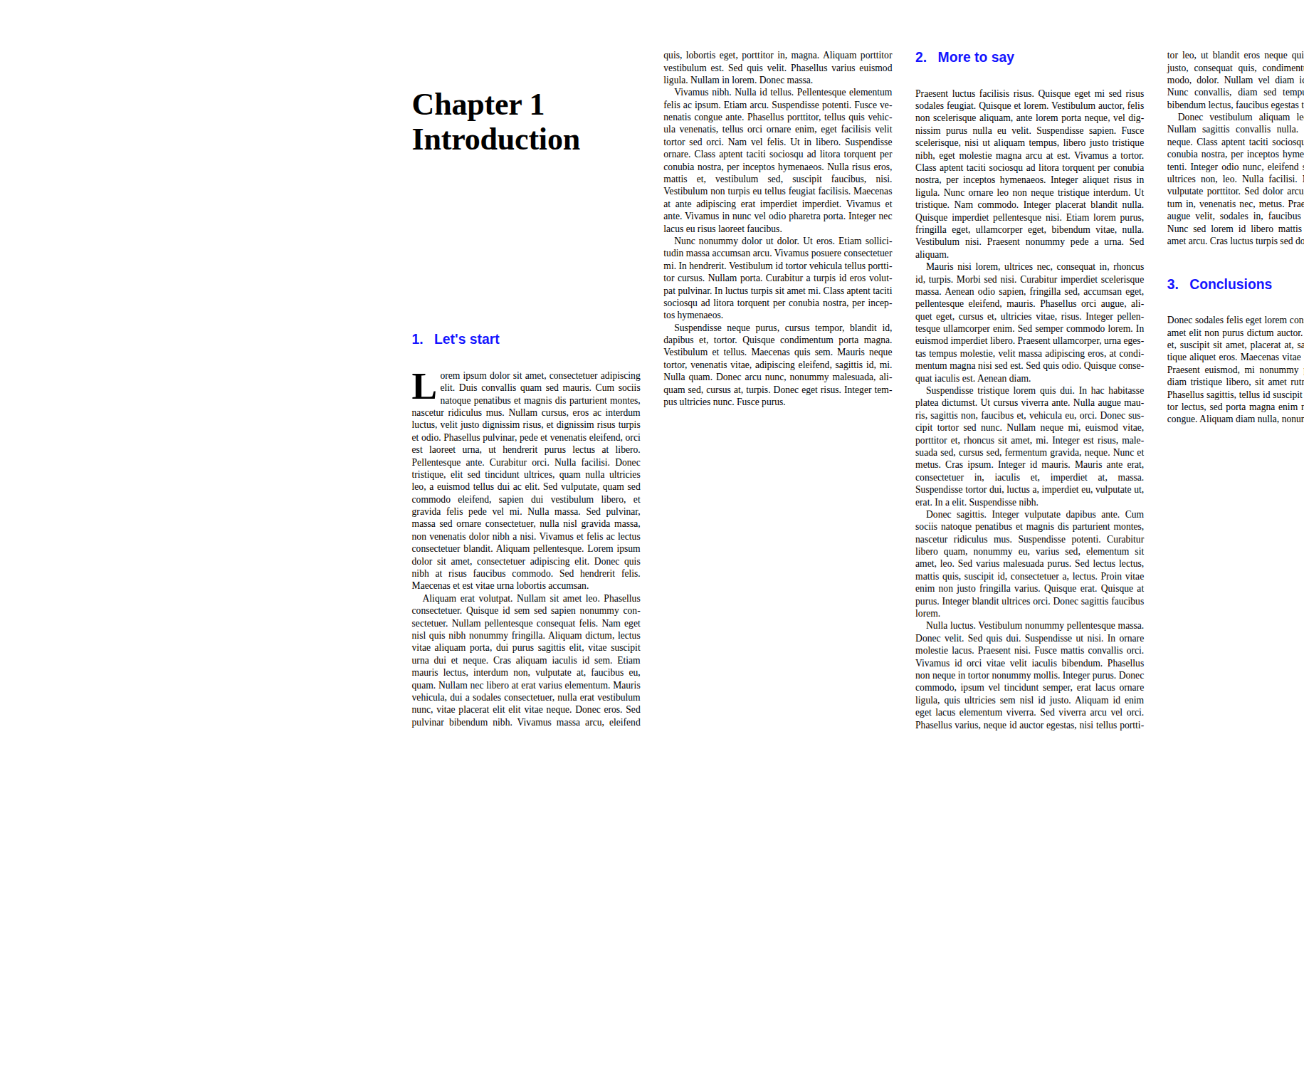Chapter 1
Introduction
1. Let's start
Lorem ipsum dolor sit amet, consectetuer adipiscing elit. Duis convallis quam sed mauris. Cum sociis natoque penatibus et magnis dis parturient montes, nascetur ridiculus mus. Nullam cursus, eros ac interdum luctus, velit justo dignissim risus, et dignissim risus turpis et odio. Phasellus pulvinar, pede et venenatis eleifend, orci est laoreet urna, ut hendrerit purus lectus at libero. Pellentesque ante. Curabitur orci. Nulla facilisi. Donec tristique, elit sed tincidunt ultrices, quam nulla ultricies leo, a euismod tellus dui ac elit. Sed vulputate, quam sed commodo eleifend, sapien dui vestibulum libero, et gravida felis pede vel mi. Nulla massa. Sed pulvinar, massa sed ornare consectetuer, nulla nisl gravida massa, non venenatis dolor nibh a nisi. Vivamus et felis ac lectus consectetuer blandit. Aliquam pellentesque. Lorem ipsum dolor sit amet, consectetuer adipiscing elit. Donec quis nibh at risus faucibus commodo. Sed hendrerit felis. Maecenas et est vitae urna lobortis accumsan.
Aliquam erat volutpat. Nullam sit amet leo. Phasellus consectetuer. Quisque id sem sed sapien nonummy consectetuer. Nullam pellentesque consequat felis. Nam eget nisl quis nibh nonummy fringilla. Aliquam dictum, lectus vitae aliquam porta, dui purus sagittis elit, vitae suscipit urna dui et neque. Cras aliquam iaculis id sem. Etiam mauris lectus, interdum non, vulputate at, faucibus eu, quam. Nullam nec libero at erat varius elementum. Mauris vehicula, dui a sodales consectetuer, nulla erat vestibulum nunc, vitae placerat elit elit vitae neque. Donec eros. Sed pulvinar bibendum nibh. Vivamus massa arcu, eleifend quis, lobortis eget, porttitor in, magna. Aliquam porttitor vestibulum est. Sed quis velit. Phasellus varius euismod ligula. Nullam in lorem. Donec massa.
Vivamus nibh. Nulla id tellus. Pellentesque elementum felis ac ipsum. Etiam arcu. Suspendisse potenti. Fusce venenatis congue ante. Phasellus porttitor, tellus quis vehicula venenatis, tellus orci ornare enim, eget facilisis velit tortor sed orci. Nam vel felis. Ut in libero. Suspendisse ornare. Class aptent taciti sociosqu ad litora torquent per conubia nostra, per inceptos hymenaeos. Nulla risus eros, mattis et, vestibulum sed, suscipit faucibus, nisi. Vestibulum non turpis eu tellus feugiat facilisis. Maecenas at ante adipiscing erat imperdiet imperdiet. Vivamus et ante. Vivamus in nunc vel odio pharetra porta. Integer nec lacus eu risus laoreet faucibus.
Nunc nonummy dolor ut dolor. Ut eros. Etiam sollicitudin massa accumsan arcu. Vivamus posuere consectetuer mi. In hendrerit. Vestibulum id tortor vehicula tellus porttitor cursus. Nullam porta. Curabitur a turpis id eros volutpat pulvinar. In luctus turpis sit amet mi. Class aptent taciti sociosqu ad litora torquent per conubia nostra, per inceptos hymenaeos.
Suspendisse neque purus, cursus tempor, blandit id, dapibus et, tortor. Quisque condimentum porta magna. Vestibulum et tellus. Maecenas quis sem. Mauris neque tortor, venenatis vitae, adipiscing eleifend, sagittis id, mi. Nulla quam. Donec arcu nunc, nonummy malesuada, aliquam sed, cursus at, turpis. Donec eget risus. Integer tempus ultricies nunc. Fusce purus.
2. More to say
Praesent luctus facilisis risus. Quisque eget mi sed risus sodales feugiat. Quisque et lorem. Vestibulum auctor, felis non scelerisque aliquam, ante lorem porta neque, vel dignissim purus nulla eu velit. Suspendisse sapien. Fusce scelerisque, nisi ut aliquam tempus, libero justo tristique nibh, eget molestie magna arcu at est. Vivamus a tortor. Class aptent taciti sociosqu ad litora torquent per conubia nostra, per inceptos hymenaeos. Integer aliquet risus in ligula. Nunc ornare leo non neque tristique interdum. Ut tristique. Nam commodo. Integer placerat blandit nulla. Quisque imperdiet pellentesque nisi. Etiam lorem purus, fringilla eget, ullamcorper eget, bibendum vitae, nulla. Vestibulum nisi. Praesent nonummy pede a urna. Sed aliquam.
Mauris nisi lorem, ultrices nec, consequat in, rhoncus id, turpis. Morbi sed nisi. Curabitur imperdiet scelerisque massa. Aenean odio sapien, fringilla sed, accumsan eget, pellentesque eleifend, mauris. Phasellus orci augue, aliquet eget, cursus et, ultricies vitae, risus. Integer pellentesque ullamcorper enim. Sed semper commodo lorem. In euismod imperdiet libero. Praesent ullamcorper, urna egestas tempus molestie, velit massa adipiscing eros, at condimentum magna nisi sed est. Sed quis odio. Quisque consequat iaculis est. Aenean diam.
Suspendisse tristique lorem quis dui. In hac habitasse platea dictumst. Ut cursus viverra ante. Nulla augue mauris, sagittis non, faucibus et, vehicula eu, orci. Donec suscipit tortor sed nunc. Nullam neque mi, euismod vitae, porttitor et, rhoncus sit amet, mi. Integer est risus, malesuada sed, cursus sed, fermentum gravida, neque. Nunc et metus. Cras ipsum. Integer id mauris. Mauris ante erat, consectetuer in, iaculis et, imperdiet at, massa. Suspendisse tortor dui, luctus a, imperdiet eu, vulputate ut, erat. In a elit. Suspendisse nibh.
Donec sagittis. Integer vulputate dapibus ante. Cum sociis natoque penatibus et magnis dis parturient montes, nascetur ridiculus mus. Suspendisse potenti. Curabitur libero quam, nonummy eu, varius sed, elementum sit amet, leo. Sed varius malesuada purus. Sed lectus lectus, mattis quis, suscipit id, consectetuer a, lectus. Proin vitae enim non justo fringilla varius. Quisque erat. Quisque at purus. Integer blandit ultrices orci. Donec sagittis faucibus lorem.
Nulla luctus. Vestibulum nonummy pellentesque massa. Donec velit. Sed quis dui. Suspendisse ut nisi. In ornare molestie lacus. Praesent nisi. Fusce mattis convallis orci. Vivamus id orci vitae velit iaculis bibendum. Phasellus non neque in tortor nonummy mollis. Integer purus. Donec commodo, ipsum vel tincidunt semper, erat lacus ornare ligula, quis ultricies sem nisl id justo. Aliquam id enim eget lacus elementum viverra. Sed viverra arcu vel orci. Phasellus varius, neque id auctor egestas, nisi tellus porttitor leo, ut blandit eros neque quis risus. Curabitur odio justo, consequat quis, condimentum vel, suscipit commodo, dolor. Nullam vel diam id nulla cursus semper. Nunc convallis, diam sed tempus cursus, ligula urna bibendum lectus, faucibus egestas turpis eros in ligula.
Donec vestibulum aliquam leo. Maecenas in velit. Nullam sagittis convallis nulla. Ut adipiscing mi nec neque. Class aptent taciti sociosqu ad litora torquent per conubia nostra, per inceptos hymenaeos. Suspendisse potenti. Integer odio nunc, eleifend sit amet, fermentum at, ultrices non, leo. Nulla facilisi. Nam in quam non est vulputate porttitor. Sed dolor arcu, posuere non, elementum in, venenatis nec, metus. Praesent vitae ligula. Nunc augue velit, sodales in, faucibus id, placerat nec, eros. Nunc sed lorem id libero mattis varius. Vestibulum sit amet arcu. Cras luctus turpis sed dolor.
3. Conclusions
Donec sodales felis eget lorem consequat dictum. Nunc sit amet elit non purus dictum auctor. Aenean orci nisi, porta et, suscipit sit amet, placerat at, sapien. Pellentesque tristique aliquet eros. Maecenas vitae tellus. Nulla nec turpis. Praesent euismod, mi nonummy posuere eleifend, nulla diam tristique libero, sit amet rutrum mi lectus sed orci. Phasellus sagittis, tellus id suscipit ultrices, sem enim auctor lectus, sed porta magna enim non ipsum. Suspendisse congue. Aliquam diam nulla, nonummy quis, suscipit